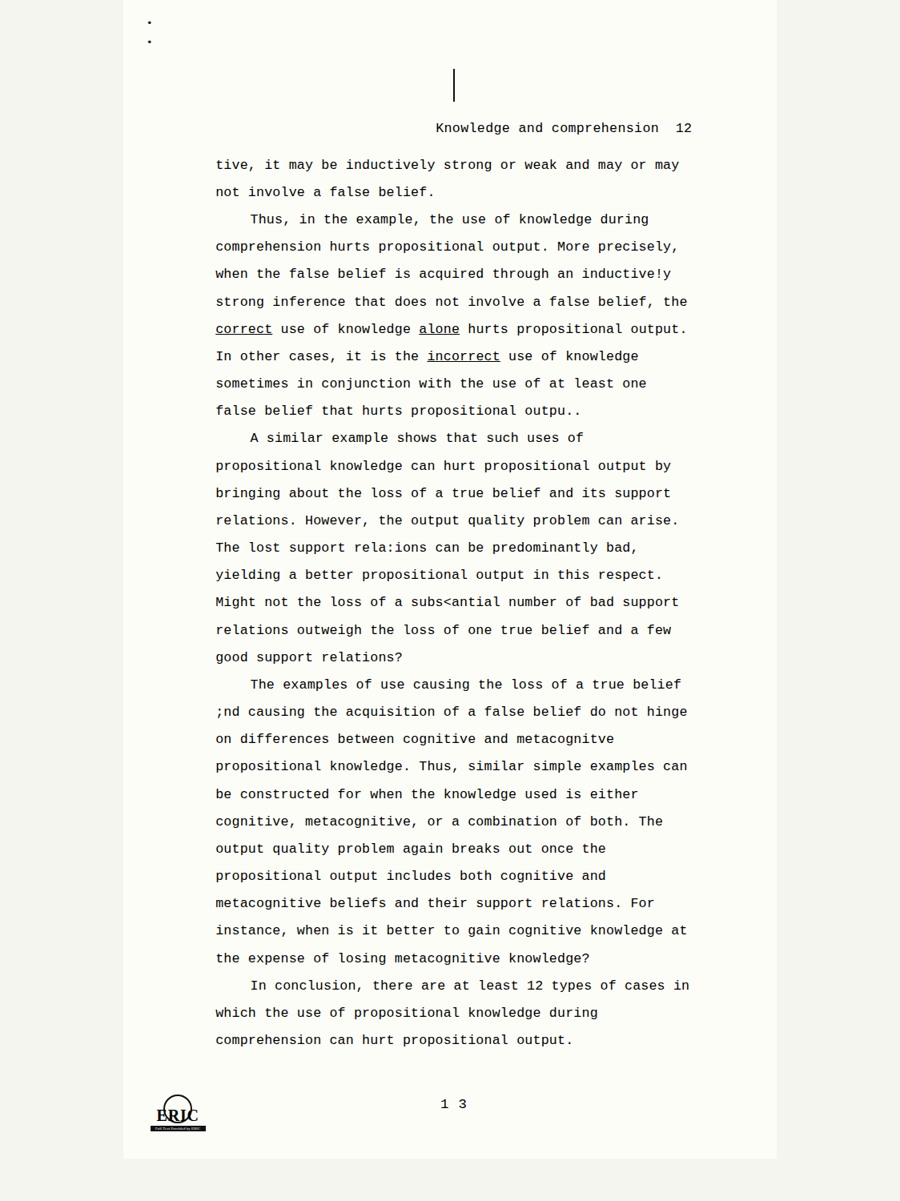• •
Knowledge and comprehension 12
tive, it may be inductively strong or weak and may or may not involve a false belief.
Thus, in the example, the use of knowledge during comprehension hurts propositional output. More precisely, when the false belief is acquired through an inductive!y strong inference that does not involve a false belief, the correct use of knowledge alone hurts propositional output. In other cases, it is the incorrect use of knowledge sometimes in conjunction with the use of at least one false belief that hurts propositional outpu..
A similar example shows that such uses of propositional knowledge can hurt propositional output by bringing about the loss of a true belief and its support relations. However, the output quality problem can arise. The lost support rela:ions can be predominantly bad, yielding a better propositional output in this respect. Might not the loss of a subs<antial number of bad support relations outweigh the loss of one true belief and a few good support relations?
The examples of use causing the loss of a true belief ;nd causing the acquisition of a false belief do not hinge on differences between cognitive and metacognitve propositional knowledge. Thus, similar simple examples can be constructed for when the knowledge used is either cognitive, metacognitive, or a combination of both. The output quality problem again breaks out once the propositional output includes both cognitive and metacognitive beliefs and their support relations. For instance, when is it better to gain cognitive knowledge at the expense of losing metacognitive knowledge?
In conclusion, there are at least 12 types of cases in which the use of propositional knowledge during comprehension can hurt propositional output.
1 3
ERIC
Full Text Provided by ERIC